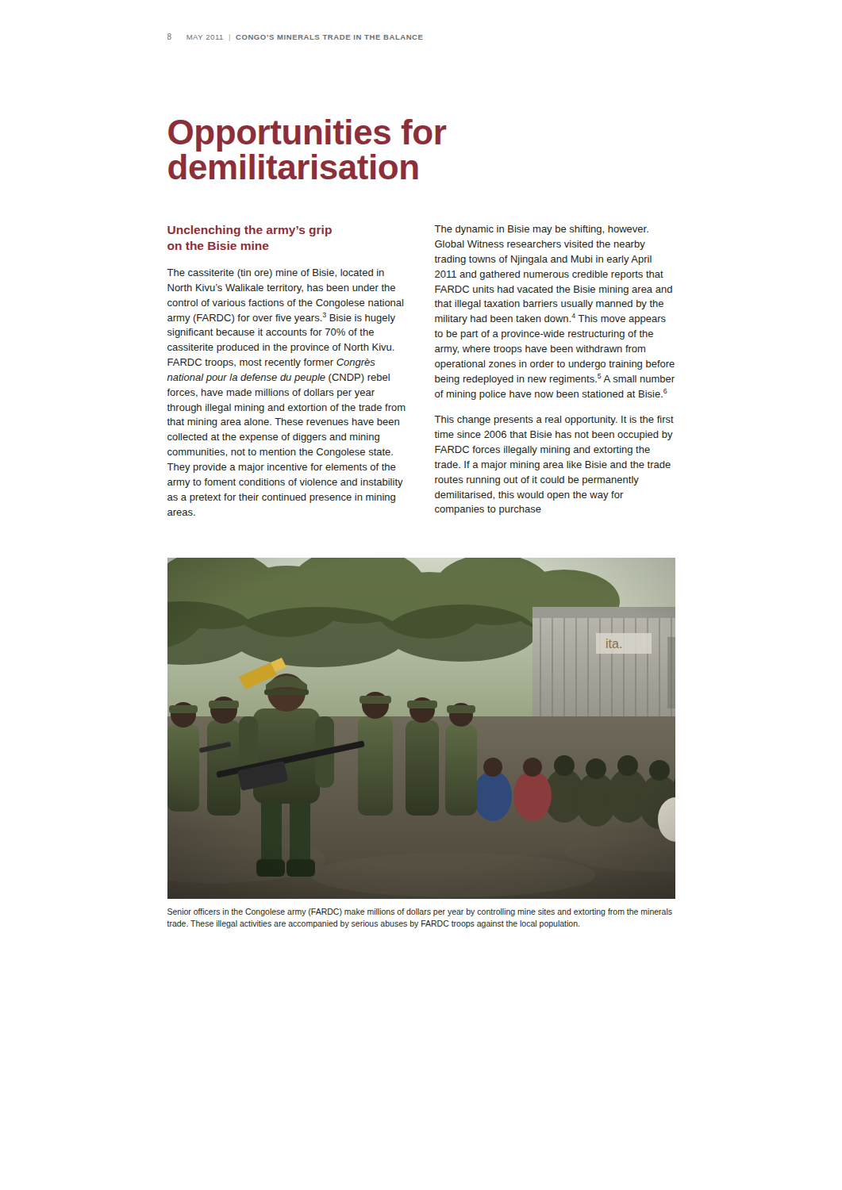8 MAY 2011|CONGO’S MINERALS TRADE IN THE BALANCE
Opportunities for demilitarisation
Unclenching the army’s grip
on the Bisie mine
The cassiterite (tin ore) mine of Bisie, located in North Kivu’s Walikale territory, has been under the control of various factions of the Congolese national army (FARDC) for over five years.3 Bisie is hugely significant because it accounts for 70% of the cassiterite produced in the province of North Kivu. FARDC troops, most recently former Congrès national pour la defense du peuple (CNDP) rebel forces, have made millions of dollars per year through illegal mining and extortion of the trade from that mining area alone. These revenues have been collected at the expense of diggers and mining communities, not to mention the Congolese state. They provide a major incentive for elements of the army to foment conditions of violence and instability as a pretext for their continued presence in mining areas.
The dynamic in Bisie may be shifting, however. Global Witness researchers visited the nearby trading towns of Njingala and Mubi in early April 2011 and gathered numerous credible reports that FARDC units had vacated the Bisie mining area and that illegal taxation barriers usually manned by the military had been taken down.4 This move appears to be part of a province-wide restructuring of the army, where troops have been withdrawn from operational zones in order to undergo training before being redeployed in new regiments.5 A small number of mining police have now been stationed at Bisie.6
This change presents a real opportunity. It is the first time since 2006 that Bisie has not been occupied by FARDC forces illegally mining and extorting the trade. If a major mining area like Bisie and the trade routes running out of it could be permanently demilitarised, this would open the way for companies to purchase
ita.
© Kate Holt
Senior officers in the Congolese army (FARDC) make millions of dollars per year by controlling mine sites and extorting from the minerals trade. These illegal activities are accompanied by serious abuses by FARDC troops against the local population.